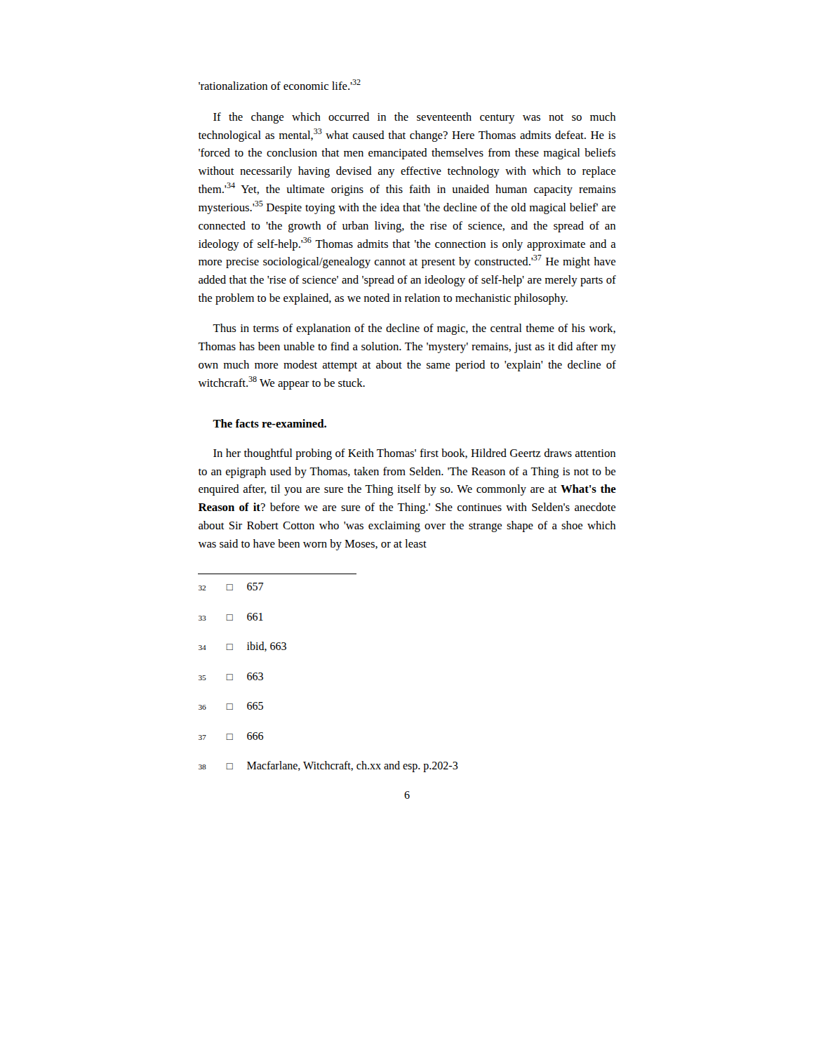'rationalization of economic life.'32
If the change which occurred in the seventeenth century was not so much technological as mental,33 what caused that change? Here Thomas admits defeat. He is 'forced to the conclusion that men emancipated themselves from these magical beliefs without necessarily having devised any effective technology with which to replace them.'34 Yet, the ultimate origins of this faith in unaided human capacity remains mysterious.'35 Despite toying with the idea that 'the decline of the old magical belief' are connected to 'the growth of urban living, the rise of science, and the spread of an ideology of self-help.'36 Thomas admits that 'the connection is only approximate and a more precise sociological/genealogy cannot at present by constructed.'37 He might have added that the 'rise of science' and 'spread of an ideology of self-help' are merely parts of the problem to be explained, as we noted in relation to mechanistic philosophy.
Thus in terms of explanation of the decline of magic, the central theme of his work, Thomas has been unable to find a solution. The 'mystery' remains, just as it did after my own much more modest attempt at about the same period to 'explain' the decline of witchcraft.38 We appear to be stuck.
The facts re-examined.
In her thoughtful probing of Keith Thomas' first book, Hildred Geertz draws attention to an epigraph used by Thomas, taken from Selden. 'The Reason of a Thing is not to be enquired after, til you are sure the Thing itself by so. We commonly are at What's the Reason of it? before we are sure of the Thing.' She continues with Selden's anecdote about Sir Robert Cotton who 'was exclaiming over the strange shape of a shoe which was said to have been worn by Moses, or at least
32□657
33□661
34□ibid, 663
35□663
36□665
37□666
38□Macfarlane, Witchcraft, ch.xx and esp. p.202-3
6